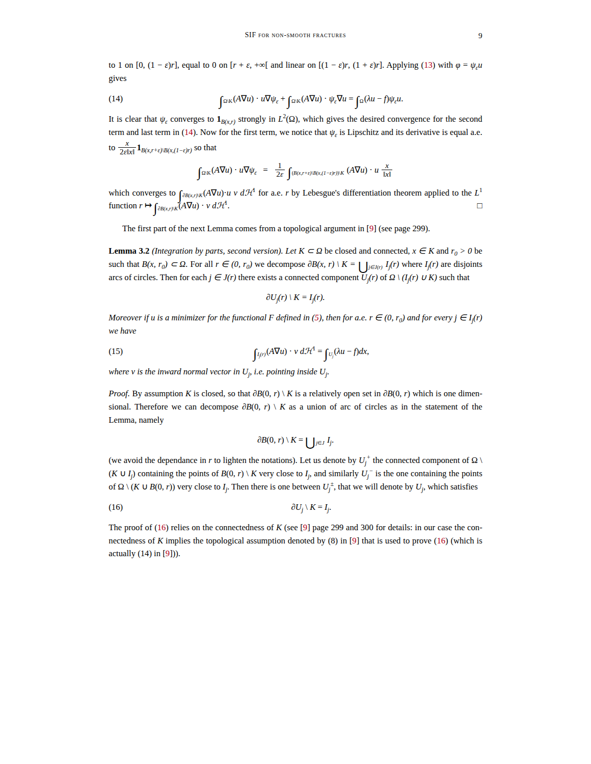SIF for non-smooth fractures 9
to 1 on [0, (1 − ε)r], equal to 0 on [r + ε, +∞[ and linear on [(1 − ε)r, (1 + ε)r]. Applying (13) with φ = ψεu gives
(14) ∫Ω\K(A∇u) · u∇ψε + ∫Ω\K(A∇u) · ψε∇u = ∫Ω(λu − f)ψεu.
It is clear that ψε converges to 1B(x,r) strongly in L2(Ω), which gives the desired convergence for the second term and last term in (14). Now for the first term, we notice that ψε is Lipschitz and its derivative is equal a.e. to x 2ε‖x‖1B(x,r+ε)\B(x,(1−ε)r) so that
| ∫ Ω\K ( A ∇ u ) · u ∇ ψ ε | = | 1 2 ε ∫ ( B(x,r+ε)\B(x,(1−ε)r) )\ K ( A ∇ u ) · u x ‖ x ‖ |
which converges to ∫∂B(x,r)\K(A∇u)·u ν dℋ1 for a.e. r by Lebesgue's differentiation theorem applied to the L1 function r ↦ ∫∂B(x,r)\K(A∇u) · ν dℋ1. □
The first part of the next Lemma comes from a topological argument in [9] (see page 299).
Lemma 3.2 (Integration by parts, second version). Let K ⊂ Ω be closed and connected, x ∈ K and r0 > 0 be such that B(x, r0) ⊂ Ω. For all r ∈ (0, r0) we decompose ∂B(x, r) \ K = ⋃j∈J(r) Ij(r) where Ij(r) are disjoints arcs of circles. Then for each j ∈ J(r) there exists a connected component Uj(r) of Ω \ (Ij(r) ∪ K) such that
∂Uj(r) \ K = Ij(r).
Moreover if u is a minimizer for the functional F defined in (5), then for a.e. r ∈ (0, r0) and for every j ∈ Ij(r) we have
(15) ∫Ij(r)(A∇u) · ν dℋ1 = ∫Uj(λu − f)dx,
where ν is the inward normal vector in Uj, i.e. pointing inside Uj.
Proof. By assumption K is closed, so that ∂B(0, r) \ K is a relatively open set in ∂B(0, r) which is one dimensional. Therefore we can decompose ∂B(0, r) \ K as a union of arc of circles as in the statement of the Lemma, namely
∂B(0, r) \ K = ⋃j∈J Ij.
(we avoid the dependance in r to lighten the notations). Let us denote by Uj+ the connected component of Ω \ (K ∪ Ij) containing the points of B(0, r) \ K very close to Ij, and similarly Uj− is the one containing the points of Ω \ (K ∪ B(0, r)) very close to Ij. Then there is one between Uj±, that we will denote by Uj, which satisfies
(16) ∂Uj \ K = Ij.
The proof of (16) relies on the connectedness of K (see [9] page 299 and 300 for details: in our case the connectedness of K implies the topological assumption denoted by (8) in [9] that is used to prove (16) (which is actually (14) in [9])).